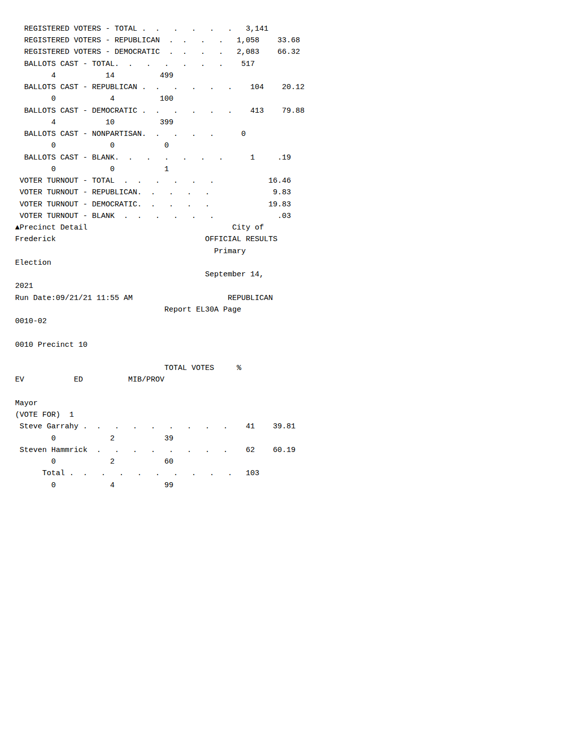REGISTERED VOTERS - TOTAL . . . . . . 3,141 REGISTERED VOTERS - REPUBLICAN . . . . 1,058 33.68 REGISTERED VOTERS - DEMOCRATIC . . . . 2,083 66.32 BALLOTS CAST - TOTAL. . . . . . . 517 4 14 499 BALLOTS CAST - REPUBLICAN . . . . . . 104 20.12 0 4 100 BALLOTS CAST - DEMOCRATIC . . . . . . 413 79.88 4 10 399 BALLOTS CAST - NONPARTISAN. . . . . 0 0 0 0 BALLOTS CAST - BLANK. . . . . . . 1 .19 0 0 1 VOTER TURNOUT - TOTAL . . . . . . 16.46 VOTER TURNOUT - REPUBLICAN. . . . . 9.83 VOTER TURNOUT - DEMOCRATIC. . . . . 19.83 VOTER TURNOUT - BLANK . . . . . . .03 ▲Precinct Detail City of Frederick OFFICIAL RESULTS Primary Election September 14, 2021 Run Date:09/21/21 11:55 AM REPUBLICAN Report EL30A Page 0010-02 0010 Precinct 10 TOTAL VOTES % EV ED MIB/PROV Mayor (VOTE FOR) 1 Steve Garrahy . . . . . . . . . 41 39.81 0 2 39 Steven Hammrick . . . . . . . . 62 60.19 0 2 60 Total . . . . . . . . . . 103 0 4 99